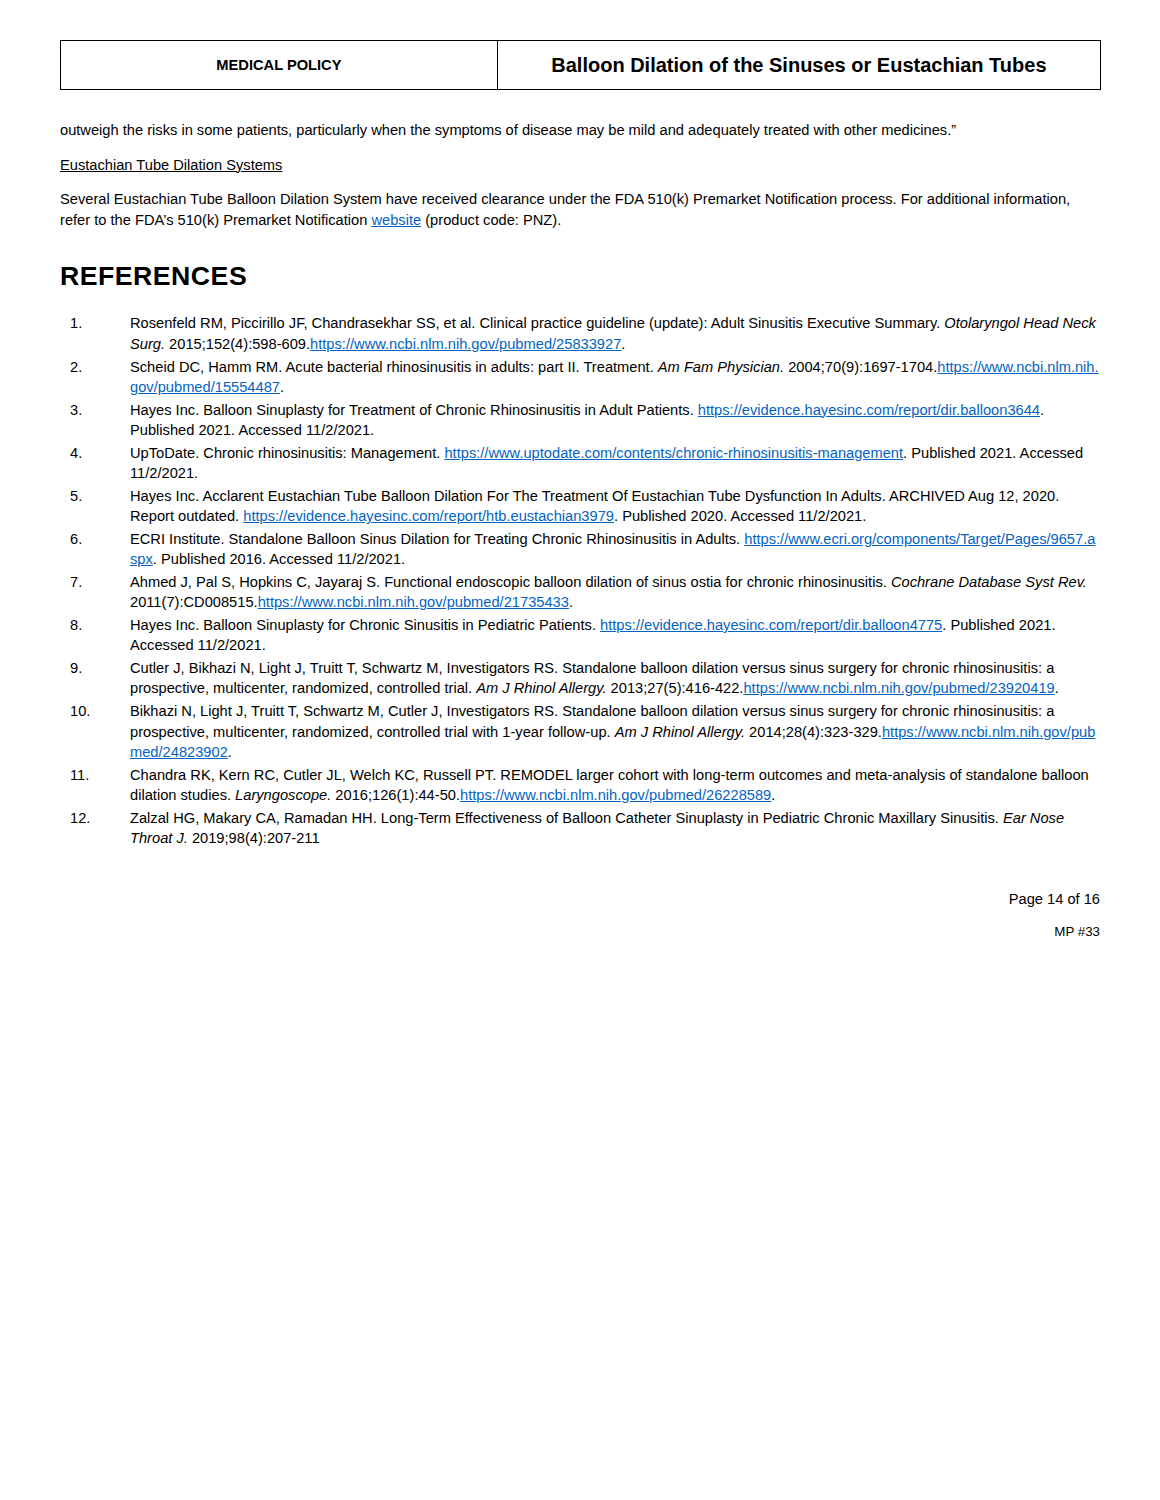MEDICAL POLICY
Balloon Dilation of the Sinuses or Eustachian Tubes
outweigh the risks in some patients, particularly when the symptoms of disease may be mild and adequately treated with other medicines.”
Eustachian Tube Dilation Systems
Several Eustachian Tube Balloon Dilation System have received clearance under the FDA 510(k) Premarket Notification process. For additional information, refer to the FDA’s 510(k) Premarket Notification website (product code: PNZ).
REFERENCES
Rosenfeld RM, Piccirillo JF, Chandrasekhar SS, et al. Clinical practice guideline (update): Adult Sinusitis Executive Summary. Otolaryngol Head Neck Surg. 2015;152(4):598-609.https://www.ncbi.nlm.nih.gov/pubmed/25833927.
Scheid DC, Hamm RM. Acute bacterial rhinosinusitis in adults: part II. Treatment. Am Fam Physician. 2004;70(9):1697-1704.https://www.ncbi.nlm.nih.gov/pubmed/15554487.
Hayes Inc. Balloon Sinuplasty for Treatment of Chronic Rhinosinusitis in Adult Patients. https://evidence.hayesinc.com/report/dir.balloon3644. Published 2021. Accessed 11/2/2021.
UpToDate. Chronic rhinosinusitis: Management. https://www.uptodate.com/contents/chronic-rhinosinusitis-management. Published 2021. Accessed 11/2/2021.
Hayes Inc. Acclarent Eustachian Tube Balloon Dilation For The Treatment Of Eustachian Tube Dysfunction In Adults. ARCHIVED Aug 12, 2020. Report outdated. https://evidence.hayesinc.com/report/htb.eustachian3979. Published 2020. Accessed 11/2/2021.
ECRI Institute. Standalone Balloon Sinus Dilation for Treating Chronic Rhinosinusitis in Adults. https://www.ecri.org/components/Target/Pages/9657.aspx. Published 2016. Accessed 11/2/2021.
Ahmed J, Pal S, Hopkins C, Jayaraj S. Functional endoscopic balloon dilation of sinus ostia for chronic rhinosinusitis. Cochrane Database Syst Rev. 2011(7):CD008515.https://www.ncbi.nlm.nih.gov/pubmed/21735433.
Hayes Inc. Balloon Sinuplasty for Chronic Sinusitis in Pediatric Patients. https://evidence.hayesinc.com/report/dir.balloon4775. Published 2021. Accessed 11/2/2021.
Cutler J, Bikhazi N, Light J, Truitt T, Schwartz M, Investigators RS. Standalone balloon dilation versus sinus surgery for chronic rhinosinusitis: a prospective, multicenter, randomized, controlled trial. Am J Rhinol Allergy. 2013;27(5):416-422.https://www.ncbi.nlm.nih.gov/pubmed/23920419.
Bikhazi N, Light J, Truitt T, Schwartz M, Cutler J, Investigators RS. Standalone balloon dilation versus sinus surgery for chronic rhinosinusitis: a prospective, multicenter, randomized, controlled trial with 1-year follow-up. Am J Rhinol Allergy. 2014;28(4):323-329.https://www.ncbi.nlm.nih.gov/pubmed/24823902.
Chandra RK, Kern RC, Cutler JL, Welch KC, Russell PT. REMODEL larger cohort with long-term outcomes and meta-analysis of standalone balloon dilation studies. Laryngoscope. 2016;126(1):44-50.https://www.ncbi.nlm.nih.gov/pubmed/26228589.
Zalzal HG, Makary CA, Ramadan HH. Long-Term Effectiveness of Balloon Catheter Sinuplasty in Pediatric Chronic Maxillary Sinusitis. Ear Nose Throat J. 2019;98(4):207-211
Page 14 of 16
MP #33